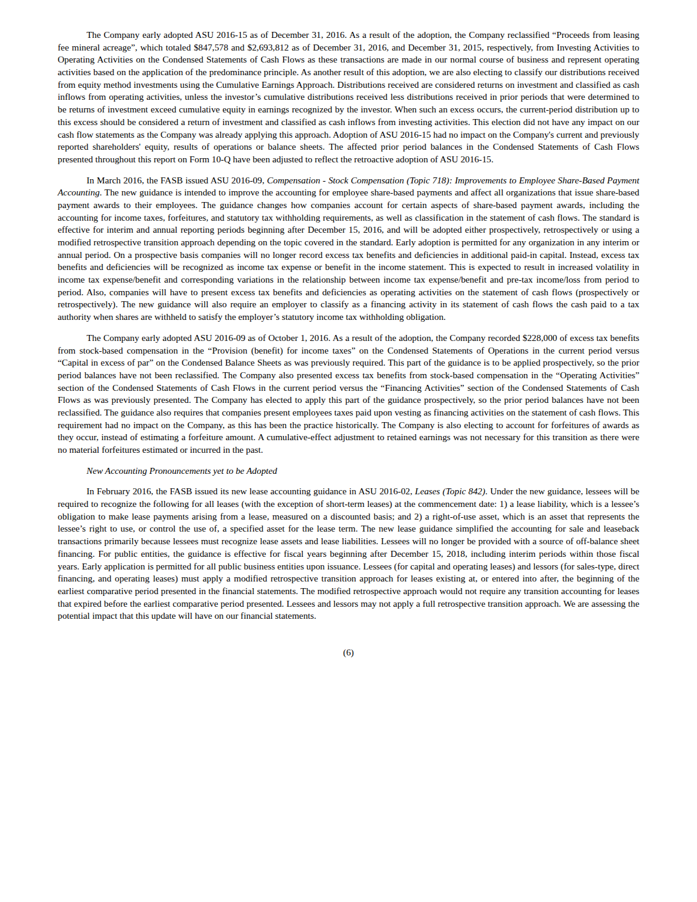The Company early adopted ASU 2016-15 as of December 31, 2016. As a result of the adoption, the Company reclassified “Proceeds from leasing fee mineral acreage”, which totaled $847,578 and $2,693,812 as of December 31, 2016, and December 31, 2015, respectively, from Investing Activities to Operating Activities on the Condensed Statements of Cash Flows as these transactions are made in our normal course of business and represent operating activities based on the application of the predominance principle. As another result of this adoption, we are also electing to classify our distributions received from equity method investments using the Cumulative Earnings Approach. Distributions received are considered returns on investment and classified as cash inflows from operating activities, unless the investor’s cumulative distributions received less distributions received in prior periods that were determined to be returns of investment exceed cumulative equity in earnings recognized by the investor. When such an excess occurs, the current-period distribution up to this excess should be considered a return of investment and classified as cash inflows from investing activities. This election did not have any impact on our cash flow statements as the Company was already applying this approach. Adoption of ASU 2016-15 had no impact on the Company's current and previously reported shareholders' equity, results of operations or balance sheets. The affected prior period balances in the Condensed Statements of Cash Flows presented throughout this report on Form 10-Q have been adjusted to reflect the retroactive adoption of ASU 2016-15.
In March 2016, the FASB issued ASU 2016-09, Compensation - Stock Compensation (Topic 718): Improvements to Employee Share-Based Payment Accounting. The new guidance is intended to improve the accounting for employee share-based payments and affect all organizations that issue share-based payment awards to their employees. The guidance changes how companies account for certain aspects of share-based payment awards, including the accounting for income taxes, forfeitures, and statutory tax withholding requirements, as well as classification in the statement of cash flows. The standard is effective for interim and annual reporting periods beginning after December 15, 2016, and will be adopted either prospectively, retrospectively or using a modified retrospective transition approach depending on the topic covered in the standard. Early adoption is permitted for any organization in any interim or annual period. On a prospective basis companies will no longer record excess tax benefits and deficiencies in additional paid-in capital. Instead, excess tax benefits and deficiencies will be recognized as income tax expense or benefit in the income statement. This is expected to result in increased volatility in income tax expense/benefit and corresponding variations in the relationship between income tax expense/benefit and pre-tax income/loss from period to period. Also, companies will have to present excess tax benefits and deficiencies as operating activities on the statement of cash flows (prospectively or retrospectively). The new guidance will also require an employer to classify as a financing activity in its statement of cash flows the cash paid to a tax authority when shares are withheld to satisfy the employer’s statutory income tax withholding obligation.
The Company early adopted ASU 2016-09 as of October 1, 2016. As a result of the adoption, the Company recorded $228,000 of excess tax benefits from stock-based compensation in the “Provision (benefit) for income taxes” on the Condensed Statements of Operations in the current period versus “Capital in excess of par” on the Condensed Balance Sheets as was previously required. This part of the guidance is to be applied prospectively, so the prior period balances have not been reclassified. The Company also presented excess tax benefits from stock-based compensation in the “Operating Activities” section of the Condensed Statements of Cash Flows in the current period versus the “Financing Activities” section of the Condensed Statements of Cash Flows as was previously presented. The Company has elected to apply this part of the guidance prospectively, so the prior period balances have not been reclassified. The guidance also requires that companies present employees taxes paid upon vesting as financing activities on the statement of cash flows. This requirement had no impact on the Company, as this has been the practice historically. The Company is also electing to account for forfeitures of awards as they occur, instead of estimating a forfeiture amount. A cumulative-effect adjustment to retained earnings was not necessary for this transition as there were no material forfeitures estimated or incurred in the past.
New Accounting Pronouncements yet to be Adopted
In February 2016, the FASB issued its new lease accounting guidance in ASU 2016-02, Leases (Topic 842). Under the new guidance, lessees will be required to recognize the following for all leases (with the exception of short-term leases) at the commencement date: 1) a lease liability, which is a lessee’s obligation to make lease payments arising from a lease, measured on a discounted basis; and 2) a right-of-use asset, which is an asset that represents the lessee’s right to use, or control the use of, a specified asset for the lease term. The new lease guidance simplified the accounting for sale and leaseback transactions primarily because lessees must recognize lease assets and lease liabilities. Lessees will no longer be provided with a source of off-balance sheet financing. For public entities, the guidance is effective for fiscal years beginning after December 15, 2018, including interim periods within those fiscal years. Early application is permitted for all public business entities upon issuance. Lessees (for capital and operating leases) and lessors (for sales-type, direct financing, and operating leases) must apply a modified retrospective transition approach for leases existing at, or entered into after, the beginning of the earliest comparative period presented in the financial statements. The modified retrospective approach would not require any transition accounting for leases that expired before the earliest comparative period presented. Lessees and lessors may not apply a full retrospective transition approach. We are assessing the potential impact that this update will have on our financial statements.
(6)